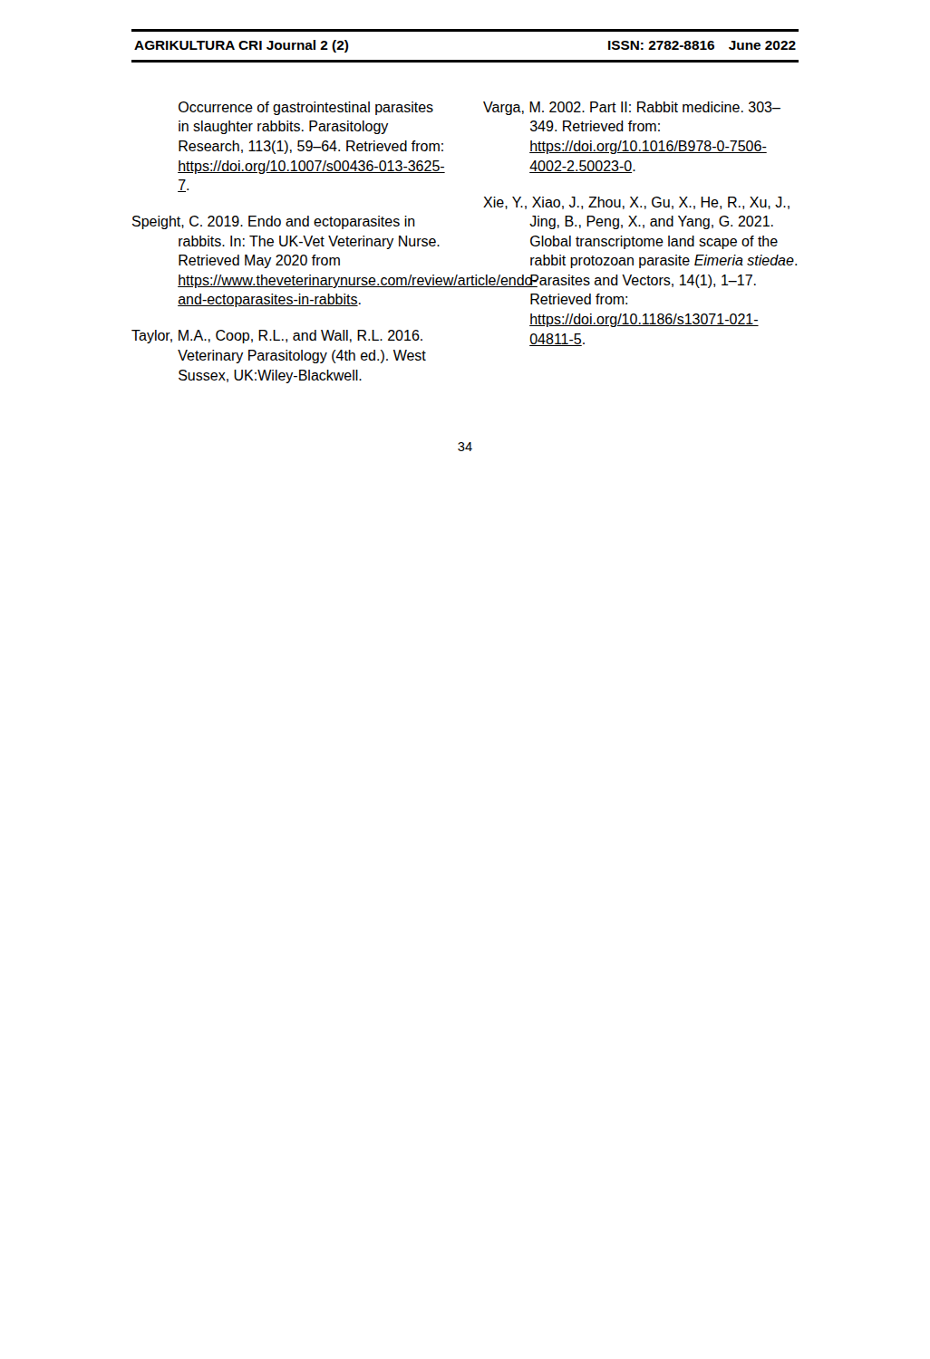AGRIKULTURA CRI Journal 2 (2) ISSN: 2782-8816 June 2022
Occurrence of gastrointestinal parasites in slaughter rabbits. Parasitology Research, 113(1), 59–64. Retrieved from: https://doi.org/10.1007/s00436-013-3625-7.
Speight, C. 2019. Endo and ectoparasites in rabbits. In: The UK-Vet Veterinary Nurse. Retrieved May 2020 from https://www.theveterinarynurse.com/review/article/endo-and-ectoparasites-in-rabbits.
Taylor, M.A., Coop, R.L., and Wall, R.L. 2016. Veterinary Parasitology (4th ed.). West Sussex, UK:Wiley-Blackwell.
Varga, M. 2002. Part II: Rabbit medicine. 303–349. Retrieved from: https://doi.org/10.1016/B978-0-7506-4002-2.50023-0.
Xie, Y., Xiao, J., Zhou, X., Gu, X., He, R., Xu, J., Jing, B., Peng, X., and Yang, G. 2021. Global transcriptome land scape of the rabbit protozoan parasite Eimeria stiedae. Parasites and Vectors, 14(1), 1–17. Retrieved from: https://doi.org/10.1186/s13071-021-04811-5.
34